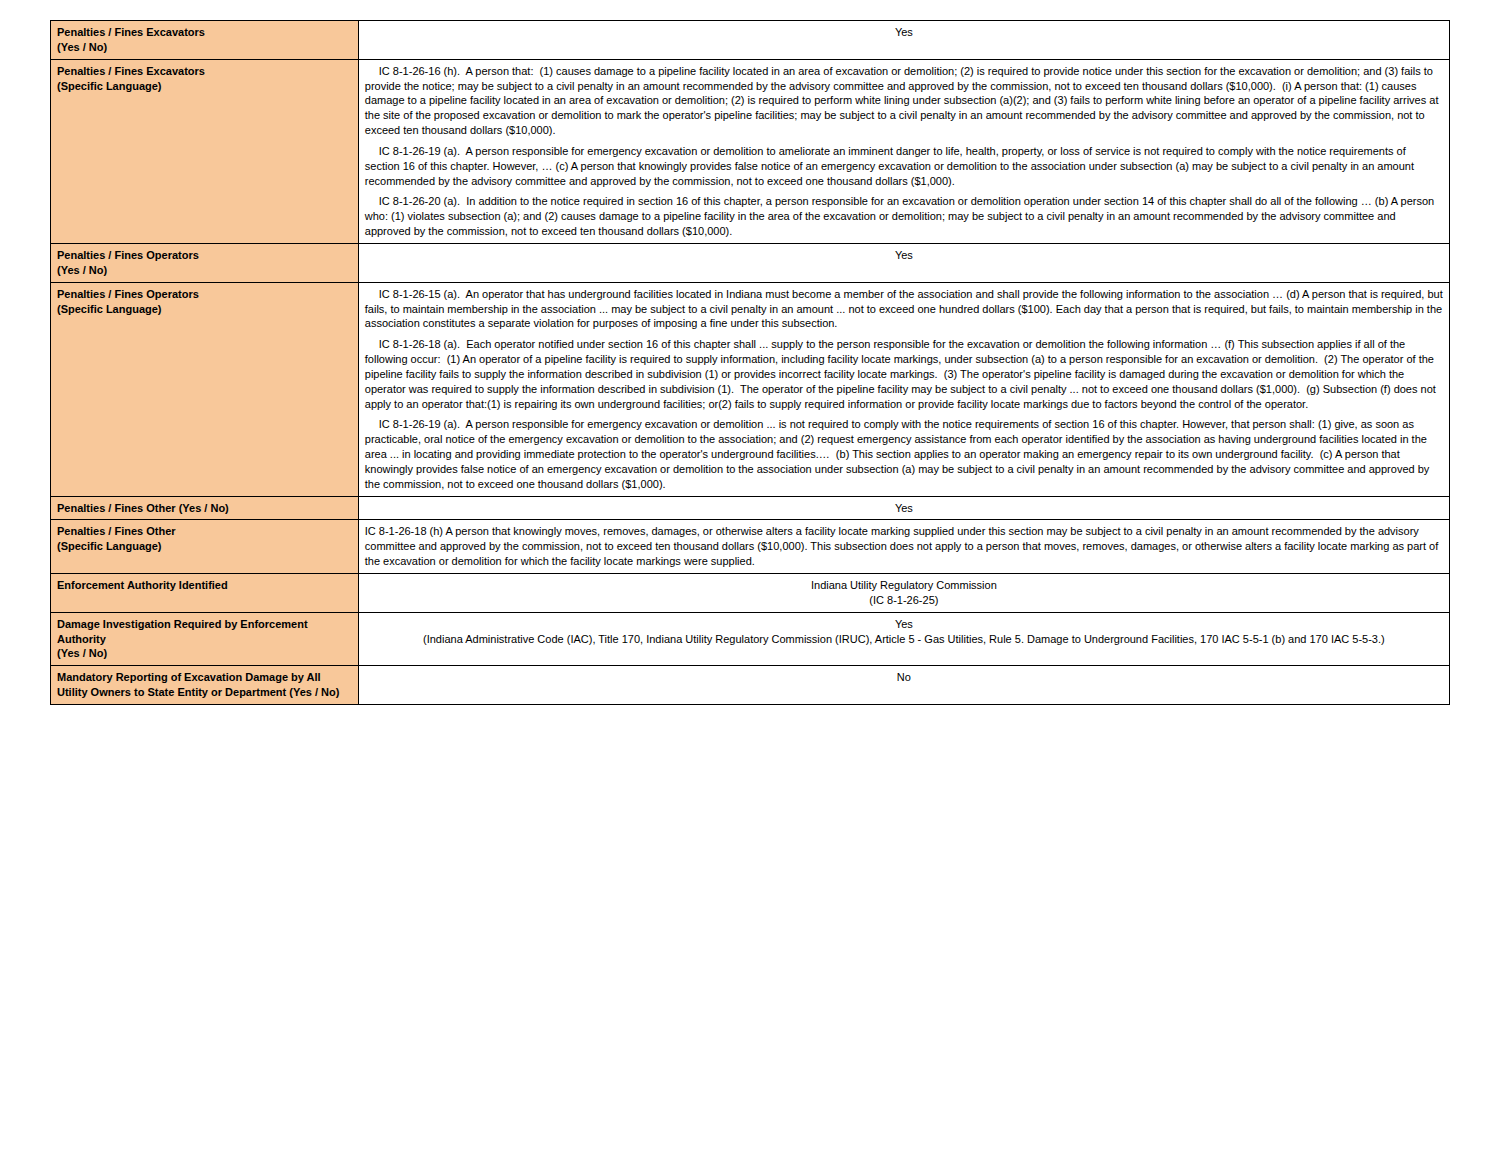| Penalties / Fines Excavators (Yes / No) | Yes |
| Penalties / Fines Excavators (Specific Language) | IC 8-1-26-16 (h). A person that: (1) causes damage to a pipeline facility located in an area of excavation or demolition; (2) is required to provide notice under this section for the excavation or demolition; and (3) fails to provide the notice; may be subject to a civil penalty in an amount recommended by the advisory committee and approved by the commission, not to exceed ten thousand dollars ($10,000). (i) A person that: (1) causes damage to a pipeline facility located in an area of excavation or demolition; (2) is required to perform white lining under subsection (a)(2); and (3) fails to perform white lining before an operator of a pipeline facility arrives at the site of the proposed excavation or demolition to mark the operator's pipeline facilities; may be subject to a civil penalty in an amount recommended by the advisory committee and approved by the commission, not to exceed ten thousand dollars ($10,000). IC 8-1-26-19 (a). A person responsible for emergency excavation or demolition to ameliorate an imminent danger to life, health, property, or loss of service is not required to comply with the notice requirements of section 16 of this chapter. However, … (c) A person that knowingly provides false notice of an emergency excavation or demolition to the association under subsection (a) may be subject to a civil penalty in an amount recommended by the advisory committee and approved by the commission, not to exceed one thousand dollars ($1,000). IC 8-1-26-20 (a). In addition to the notice required in section 16 of this chapter, a person responsible for an excavation or demolition operation under section 14 of this chapter shall do all of the following … (b) A person who: (1) violates subsection (a); and (2) causes damage to a pipeline facility in the area of the excavation or demolition; may be subject to a civil penalty in an amount recommended by the advisory committee and approved by the commission, not to exceed ten thousand dollars ($10,000). |
| Penalties / Fines Operators (Yes / No) | Yes |
| Penalties / Fines Operators (Specific Language) | IC 8-1-26-15 (a). An operator that has underground facilities located in Indiana must become a member of the association and shall provide the following information to the association … (d) A person that is required, but fails, to maintain membership in the association ... may be subject to a civil penalty in an amount ... not to exceed one hundred dollars ($100). Each day that a person that is required, but fails, to maintain membership in the association constitutes a separate violation for purposes of imposing a fine under this subsection. IC 8-1-26-18 (a). Each operator notified under section 16 of this chapter shall ... supply to the person responsible for the excavation or demolition the following information … (f) This subsection applies if all of the following occur: (1) An operator of a pipeline facility is required to supply information, including facility locate markings, under subsection (a) to a person responsible for an excavation or demolition. (2) The operator of the pipeline facility fails to supply the information described in subdivision (1) or provides incorrect facility locate markings. (3) The operator's pipeline facility is damaged during the excavation or demolition for which the operator was required to supply the information described in subdivision (1). The operator of the pipeline facility may be subject to a civil penalty ... not to exceed one thousand dollars ($1,000). (g) Subsection (f) does not apply to an operator that:(1) is repairing its own underground facilities; or(2) fails to supply required information or provide facility locate markings due to factors beyond the control of the operator. IC 8-1-26-19 (a). A person responsible for emergency excavation or demolition ... is not required to comply with the notice requirements of section 16 of this chapter. However, that person shall: (1) give, as soon as practicable, oral notice of the emergency excavation or demolition to the association; and (2) request emergency assistance from each operator identified by the association as having underground facilities located in the area ... in locating and providing immediate protection to the operator's underground facilities.… (b) This section applies to an operator making an emergency repair to its own underground facility. (c) A person that knowingly provides false notice of an emergency excavation or demolition to the association under subsection (a) may be subject to a civil penalty in an amount recommended by the advisory committee and approved by the commission, not to exceed one thousand dollars ($1,000). |
| Penalties / Fines Other (Yes / No) | Yes |
| Penalties / Fines Other (Specific Language) | IC 8-1-26-18 (h) A person that knowingly moves, removes, damages, or otherwise alters a facility locate marking supplied under this section may be subject to a civil penalty in an amount recommended by the advisory committee and approved by the commission, not to exceed ten thousand dollars ($10,000). This subsection does not apply to a person that moves, removes, damages, or otherwise alters a facility locate marking as part of the excavation or demolition for which the facility locate markings were supplied. |
| Enforcement Authority Identified | Indiana Utility Regulatory Commission (IC 8-1-26-25) |
| Damage Investigation Required by Enforcement Authority (Yes / No) | Yes (Indiana Administrative Code (IAC), Title 170, Indiana Utility Regulatory Commission (IRUC), Article 5 - Gas Utilities, Rule 5. Damage to Underground Facilities, 170 IAC 5-5-1 (b) and 170 IAC 5-5-3.) |
| Mandatory Reporting of Excavation Damage by All Utility Owners to State Entity or Department (Yes / No) | No |